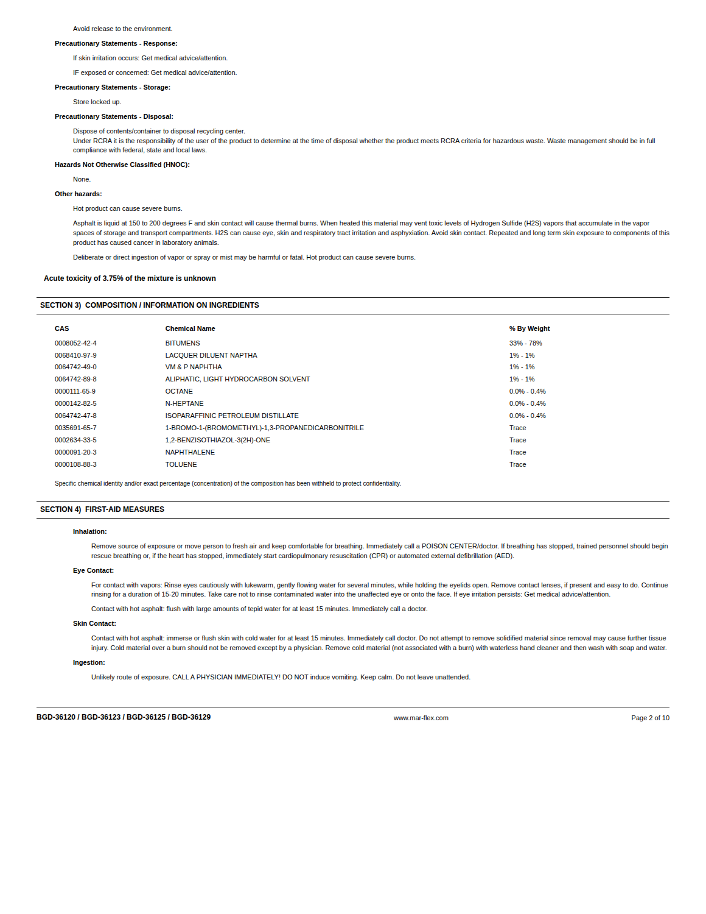Avoid release to the environment.
Precautionary Statements - Response:
If skin irritation occurs: Get medical advice/attention.
IF exposed or concerned: Get medical advice/attention.
Precautionary Statements - Storage:
Store locked up.
Precautionary Statements - Disposal:
Dispose of contents/container to disposal recycling center.
Under RCRA it is the responsibility of the user of the product to determine at the time of disposal whether the product meets RCRA criteria for hazardous waste. Waste management should be in full compliance with federal, state and local laws.
Hazards Not Otherwise Classified (HNOC):
None.
Other hazards:
Hot product can cause severe burns.
Asphalt is liquid at 150 to 200 degrees F and skin contact will cause thermal burns. When heated this material may vent toxic levels of Hydrogen Sulfide (H2S) vapors that accumulate in the vapor spaces of storage and transport compartments. H2S can cause eye, skin and respiratory tract irritation and asphyxiation. Avoid skin contact. Repeated and long term skin exposure to components of this product has caused cancer in laboratory animals.
Deliberate or direct ingestion of vapor or spray or mist may be harmful or fatal. Hot product can cause severe burns.
Acute toxicity of 3.75% of the mixture is unknown
SECTION 3) COMPOSITION / INFORMATION ON INGREDIENTS
| CAS | Chemical Name | % By Weight |
| --- | --- | --- |
| 0008052-42-4 | BITUMENS | 33% - 78% |
| 0068410-97-9 | LACQUER DILUENT NAPTHA | 1% - 1% |
| 0064742-49-0 | VM & P NAPHTHA | 1% - 1% |
| 0064742-89-8 | ALIPHATIC, LIGHT HYDROCARBON SOLVENT | 1% - 1% |
| 0000111-65-9 | OCTANE | 0.0% - 0.4% |
| 0000142-82-5 | N-HEPTANE | 0.0% - 0.4% |
| 0064742-47-8 | ISOPARAFFINIC PETROLEUM DISTILLATE | 0.0% - 0.4% |
| 0035691-65-7 | 1-BROMO-1-(BROMOMETHYL)-1,3-PROPANEDICARBONITRILE | Trace |
| 0002634-33-5 | 1,2-BENZISOTHIAZOL-3(2H)-ONE | Trace |
| 0000091-20-3 | NAPHTHALENE | Trace |
| 0000108-88-3 | TOLUENE | Trace |
Specific chemical identity and/or exact percentage (concentration) of the composition has been withheld to protect confidentiality.
SECTION 4) FIRST-AID MEASURES
Inhalation:
Remove source of exposure or move person to fresh air and keep comfortable for breathing. Immediately call a POISON CENTER/doctor. If breathing has stopped, trained personnel should begin rescue breathing or, if the heart has stopped, immediately start cardiopulmonary resuscitation (CPR) or automated external defibrillation (AED).
Eye Contact:
For contact with vapors: Rinse eyes cautiously with lukewarm, gently flowing water for several minutes, while holding the eyelids open. Remove contact lenses, if present and easy to do. Continue rinsing for a duration of 15-20 minutes. Take care not to rinse contaminated water into the unaffected eye or onto the face. If eye irritation persists: Get medical advice/attention.
Contact with hot asphalt: flush with large amounts of tepid water for at least 15 minutes. Immediately call a doctor.
Skin Contact:
Contact with hot asphalt: immerse or flush skin with cold water for at least 15 minutes. Immediately call doctor. Do not attempt to remove solidified material since removal may cause further tissue injury. Cold material over a burn should not be removed except by a physician. Remove cold material (not associated with a burn) with waterless hand cleaner and then wash with soap and water.
Ingestion:
Unlikely route of exposure. CALL A PHYSICIAN IMMEDIATELY! DO NOT induce vomiting. Keep calm. Do not leave unattended.
BGD-36120 / BGD-36123 / BGD-36125 / BGD-36129
www.mar-flex.com
Page 2 of 10